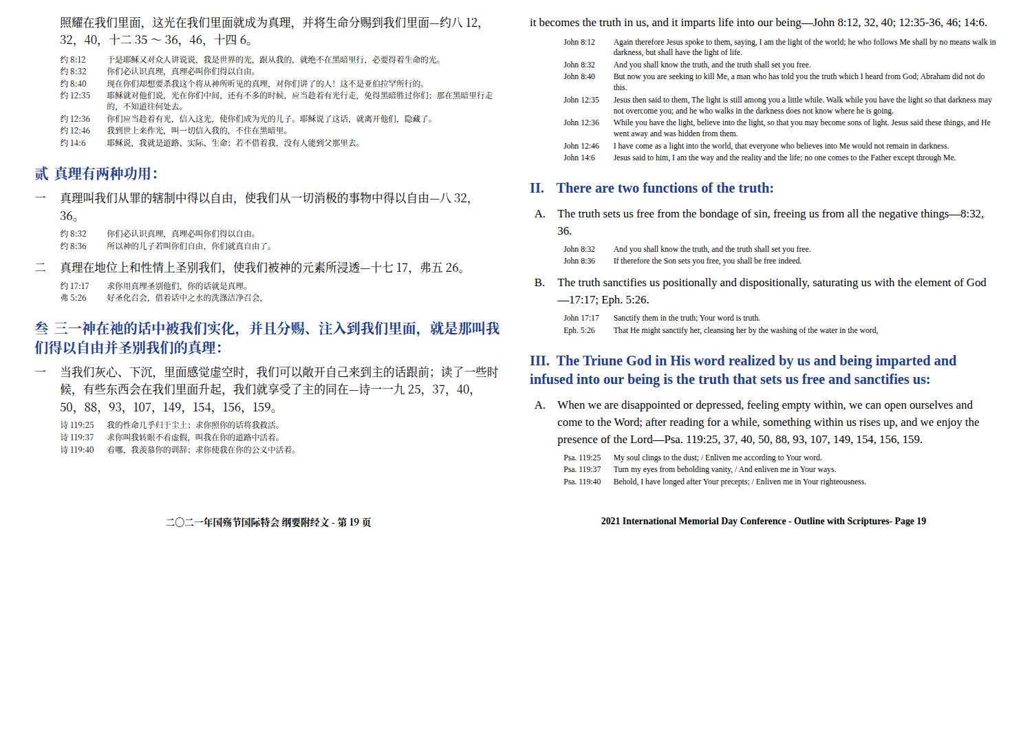照耀在我们里面，这光在我们里面就成为真理，并将生命分赐到我们里面—约八 12，32，40，十二 35 ～ 36，46，十四 6。
约 8:12 于是耶稣又对众人讲说说，我是世界的光，跟从我的，就绝不在黑暗里行，必要得着生命的光。
约 8:32 你们必认识真理，真理必叫你们得以自由。
约 8:40 现在你们却想要杀我这个将从神所听见的真理，对你们讲了的人！这不是亚伯拉罕所行的。
约 12:35 耶稣就对他们说，光在你们中间，还有不多的时候，应当趁着有光行走，免得黑暗胜过你们；那在黑暗里行走的，不知道往何处去。
约 12:36 你们应当趁着有光，信入这光，使你们成为光的儿子。耶稣说了这话，就离开他们，隐藏了。
约 12:46 我到世上来作光，叫一切信入我的，不住在黑暗里。
约 14:6 耶稣说，我就是道路、实际、生命；若不借着我，没有人能到父那里去。
贰真理有两种功用：
一真理叫我们从罪的辖制中得以自由，使我们从一切消极的事物中得以自由—八 32，36。
约 8:32 你们必认识真理，真理必叫你们得以自由。
约 8:36 所以神的儿子若叫你们自由，你们就真自由了。
二真理在地位上和性情上圣别我们，使我们被神的元素所浸透—十七 17，弗五 26。
约 17:17 求你用真理圣别他们，你的话就是真理。
弗 5:26 好圣化召会，借着话中之水的洗涤洁净召会，
叁三一神在祂的话中被我们实化，并且分赐、注入到我们里面，就是那叫我们得以自由并圣别我们的真理：
一当我们灰心、下沉，里面感觉虚空时，我们可以敞开自己来到主的话跟前；读了一些时候，有些东西会在我们里面升起，我们就享受了主的同在—诗一一九 25，37，40，50，88，93，107，149，154，156，159。
诗 119:25 我的性命几乎归于尘土；求你照你的话将我救活。
诗 119:37 求你叫我转眼不看虚假，叫我在你的道路中活着。
诗 119:40 看哪，我羡慕你的训辞；求你使我在你的公义中活着。
it becomes the truth in us, and it imparts life into our being—John 8:12, 32, 40; 12:35-36, 46; 14:6.
John 8:12 Again therefore Jesus spoke to them, saying, I am the light of the world; he who follows Me shall by no means walk in darkness, but shall have the light of life.
John 8:32 And you shall know the truth, and the truth shall set you free.
John 8:40 But now you are seeking to kill Me, a man who has told you the truth which I heard from God; Abraham did not do this.
John 12:35 Jesus then said to them, The light is still among you a little while. Walk while you have the light so that darkness may not overcome you; and he who walks in the darkness does not know where he is going.
John 12:36 While you have the light, believe into the light, so that you may become sons of light. Jesus said these things, and He went away and was hidden from them.
John 12:46 I have come as a light into the world, that everyone who believes into Me would not remain in darkness.
John 14:6 Jesus said to him, I am the way and the reality and the life; no one comes to the Father except through Me.
II. There are two functions of the truth:
A. The truth sets us free from the bondage of sin, freeing us from all the negative things—8:32, 36.
John 8:32 And you shall know the truth, and the truth shall set you free.
John 8:36 If therefore the Son sets you free, you shall be free indeed.
B. The truth sanctifies us positionally and dispositionally, saturating us with the element of God—17:17; Eph. 5:26.
John 17:17 Sanctify them in the truth; Your word is truth.
Eph. 5:26 That He might sanctify her, cleansing her by the washing of the water in the word,
III. The Triune God in His word realized by us and being imparted and infused into our being is the truth that sets us free and sanctifies us:
A. When we are disappointed or depressed, feeling empty within, we can open ourselves and come to the Word; after reading for a while, something within us rises up, and we enjoy the presence of the Lord—Psa. 119:25, 37, 40, 50, 88, 93, 107, 149, 154, 156, 159.
Psa. 119:25 My soul clings to the dust; / Enliven me according to Your word.
Psa. 119:37 Turn my eyes from beholding vanity, / And enliven me in Your ways.
Psa. 119:40 Behold, I have longed after Your precepts; / Enliven me in Your righteousness.
二〇二一年国殇节国际特会 纲要附经文 - 第 19 页
2021 International Memorial Day Conference - Outline with Scriptures- Page 19